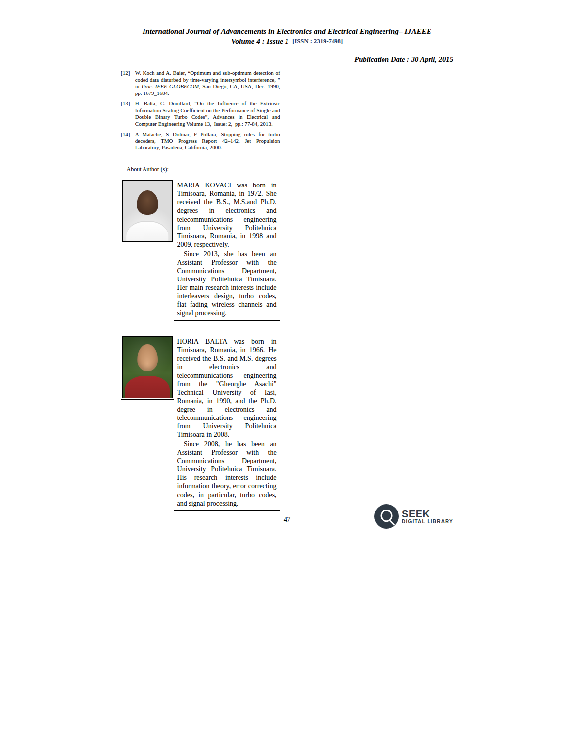International Journal of Advancements in Electronics and Electrical Engineering– IJAEEE Volume 4 : Issue 1 [ISSN : 2319-7498]
Publication Date : 30 April, 2015
[12] W. Koch and A. Baier, “Optimum and sub-optimum detection of coded data disturbed by time-varying intersymbol interference, ” in Proc. IEEE GLOBECOM, San Diego, CA, USA, Dec. 1990, pp. 1679_1684.
[13] H. Balta, C. Douillard, “On the Influence of the Extrinsic Information Scaling Coefficient on the Performance of Single and Double Binary Turbo Codes”, Advances in Electrical and Computer Engineering Volume 13, Issue: 2, pp.: 77-84, 2013.
[14] A Matache, S Dolinar, F Pollara, Stopping rules for turbo decoders, TMO Progress Report 42–142, Jet Propulsion Laboratory, Pasadena, California, 2000.
About Author (s):
MARIA KOVACI was born in Timisoara, Romania, in 1972. She received the B.S., M.S.and Ph.D. degrees in electronics and telecommunications engineering from University Politehnica Timisoara, Romania, in 1998 and 2009, respectively.
Since 2013, she has been an Assistant Professor with the Communications Department, University Politehnica Timisoara. Her main research interests include interleavers design, turbo codes, flat fading wireless channels and signal processing.
HORIA BALTA was born in Timisoara, Romania, in 1966. He received the B.S. and M.S. degrees in electronics and telecommunications engineering from the "Gheorghe Asachi" Technical University of Iasi, Romania, in 1990, and the Ph.D. degree in electronics and telecommunications engineering from University Politehnica Timisoara in 2008.
Since 2008, he has been an Assistant Professor with the Communications Department, University Politehnica Timisoara. His research interests include information theory, error correcting codes, in particular, turbo codes, and signal processing.
47
SEEK DIGITAL LIBRARY